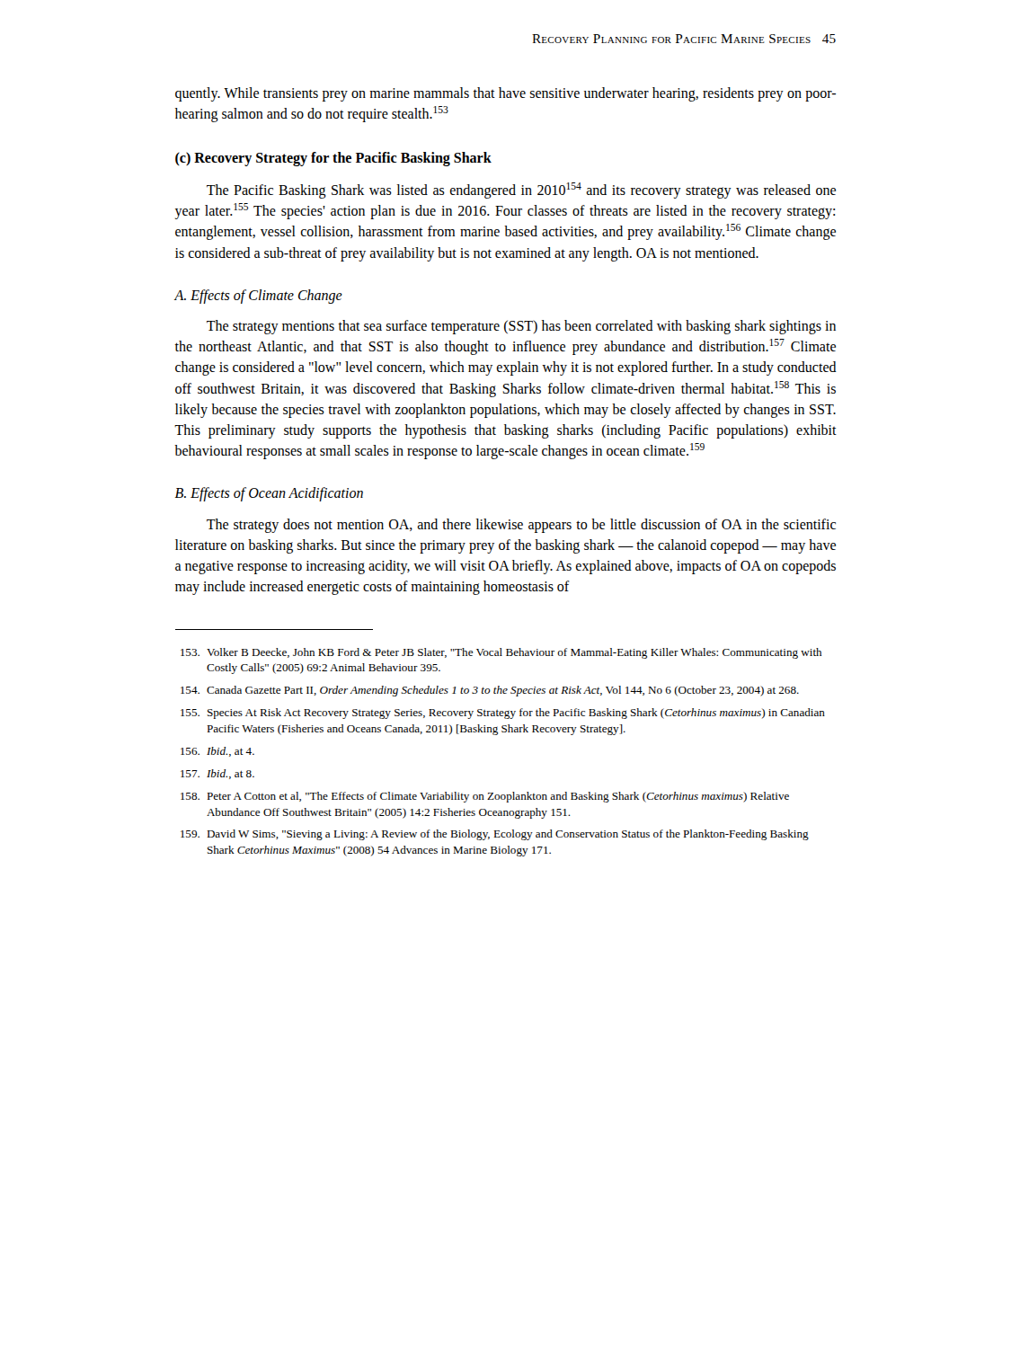Recovery Planning for Pacific Marine Species 45
quently. While transients prey on marine mammals that have sensitive underwater hearing, residents prey on poor-hearing salmon and so do not require stealth.153
(c) Recovery Strategy for the Pacific Basking Shark
The Pacific Basking Shark was listed as endangered in 2010154 and its recovery strategy was released one year later.155 The species' action plan is due in 2016. Four classes of threats are listed in the recovery strategy: entanglement, vessel collision, harassment from marine based activities, and prey availability.156 Climate change is considered a sub-threat of prey availability but is not examined at any length. OA is not mentioned.
A. Effects of Climate Change
The strategy mentions that sea surface temperature (SST) has been correlated with basking shark sightings in the northeast Atlantic, and that SST is also thought to influence prey abundance and distribution.157 Climate change is considered a "low" level concern, which may explain why it is not explored further. In a study conducted off southwest Britain, it was discovered that Basking Sharks follow climate-driven thermal habitat.158 This is likely because the species travel with zooplankton populations, which may be closely affected by changes in SST. This preliminary study supports the hypothesis that basking sharks (including Pacific populations) exhibit behavioural responses at small scales in response to large-scale changes in ocean climate.159
B. Effects of Ocean Acidification
The strategy does not mention OA, and there likewise appears to be little discussion of OA in the scientific literature on basking sharks. But since the primary prey of the basking shark — the calanoid copepod — may have a negative response to increasing acidity, we will visit OA briefly. As explained above, impacts of OA on copepods may include increased energetic costs of maintaining homeostasis of
Volker B Deecke, John KB Ford & Peter JB Slater, "The Vocal Behaviour of Mammal-Eating Killer Whales: Communicating with Costly Calls" (2005) 69:2 Animal Behaviour 395.
Canada Gazette Part II, Order Amending Schedules 1 to 3 to the Species at Risk Act, Vol 144, No 6 (October 23, 2004) at 268.
Species At Risk Act Recovery Strategy Series, Recovery Strategy for the Pacific Basking Shark (Cetorhinus maximus) in Canadian Pacific Waters (Fisheries and Oceans Canada, 2011) [Basking Shark Recovery Strategy].
Ibid., at 4.
Ibid., at 8.
Peter A Cotton et al, "The Effects of Climate Variability on Zooplankton and Basking Shark (Cetorhinus maximus) Relative Abundance Off Southwest Britain" (2005) 14:2 Fisheries Oceanography 151.
David W Sims, "Sieving a Living: A Review of the Biology, Ecology and Conservation Status of the Plankton-Feeding Basking Shark Cetorhinus Maximus" (2008) 54 Advances in Marine Biology 171.